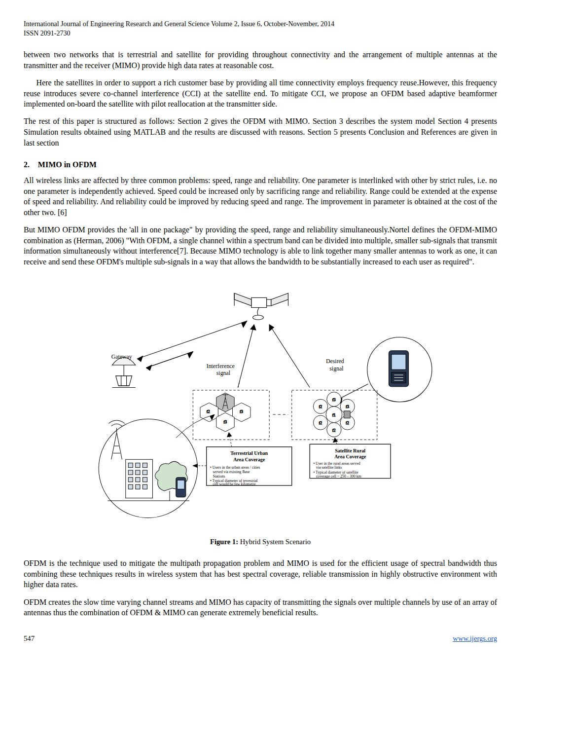International Journal of Engineering Research and General Science Volume 2, Issue 6, October-November, 2014
ISSN 2091-2730
between two networks that is terrestrial and satellite for providing throughout connectivity and the arrangement of multiple antennas at the transmitter and the receiver (MIMO) provide high data rates at reasonable cost.
Here the satellites in order to support a rich customer base by providing all time connectivity employs frequency reuse.However, this frequency reuse introduces severe co-channel interference (CCI) at the satellite end. To mitigate CCI, we propose an OFDM based adaptive beamformer implemented on-board the satellite with pilot reallocation at the transmitter side.
The rest of this paper is structured as follows: Section 2 gives the OFDM with MIMO. Section 3 describes the system model Section 4 presents Simulation results obtained using MATLAB and the results are discussed with reasons. Section 5 presents Conclusion and References are given in last section
2. MIMO in OFDM
All wireless links are affected by three common problems: speed, range and reliability. One parameter is interlinked with other by strict rules, i.e. no one parameter is independently achieved. Speed could be increased only by sacrificing range and reliability. Range could be extended at the expense of speed and reliability. And reliability could be improved by reducing speed and range. The improvement in parameter is obtained at the cost of the other two. [6]
But MIMO OFDM provides the 'all in one package" by providing the speed, range and reliability simultaneously.Nortel defines the OFDM-MIMO combination as (Herman, 2006) "With OFDM, a single channel within a spectrum band can be divided into multiple, smaller sub-signals that transmit information simultaneously without interference[7]. Because MIMO technology is able to link together many smaller antennas to work as one, it can receive and send these OFDM's multiple sub-signals in a way that allows the bandwidth to be substantially increased to each user as required".
Hybrid System Scenario Diagram of a hybrid satellite-terrestrial system: a satellite links to a gateway earth station and to mobile users; an interference signal arrives from a terrestrial base station cell cluster while the desired signal arrives from a satellite rural coverage cell cluster; callout boxes describe Terrestrial Urban Area Coverage and Satellite Rural Area Coverage. Gateway Interference signal Desired signal f2 f3 f3 f1 f3 f3 f2 f2 f2 f2 Terrestrial Urban Area Coverage • Users in the urban areas / cities served via existing Base Stations • Typical diameter of terrestrial cell would be few kilometre Satellite Rural Area Coverage • User in the rural areas served via satellite links • Typical diameter of satellite coverage cell ~ 250 – 300 km
Figure 1: Hybrid System Scenario
OFDM is the technique used to mitigate the multipath propagation problem and MIMO is used for the efficient usage of spectral bandwidth thus combining these techniques results in wireless system that has best spectral coverage, reliable transmission in highly obstructive environment with higher data rates.
OFDM creates the slow time varying channel streams and MIMO has capacity of transmitting the signals over multiple channels by use of an array of antennas thus the combination of OFDM & MIMO can generate extremely beneficial results.
547 www.ijergs.org